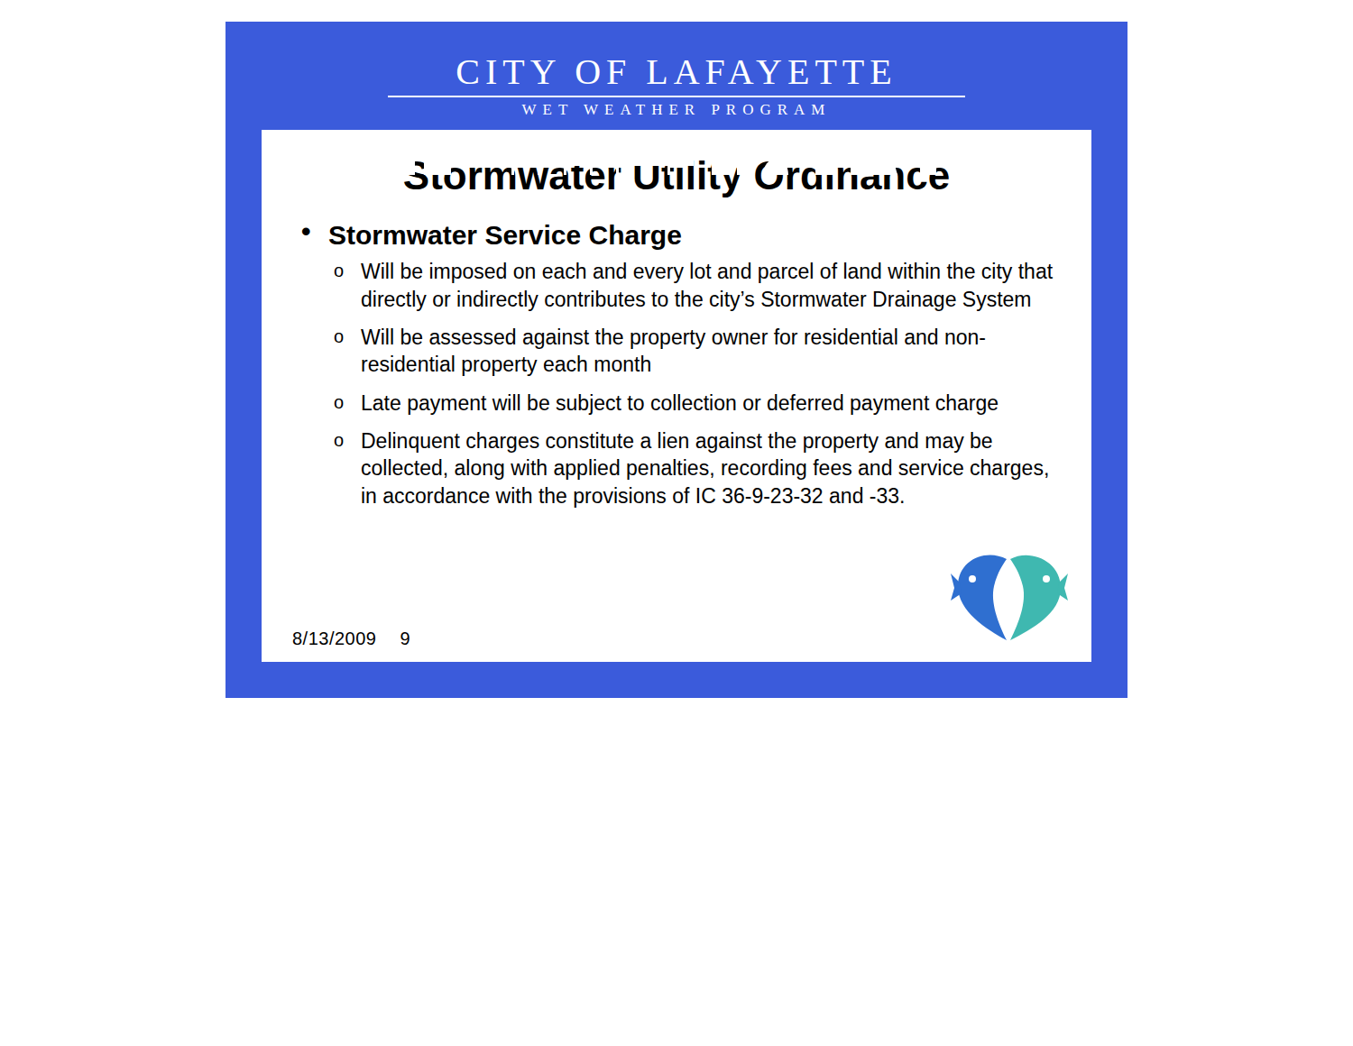CITY OF LAFAYETTE
WET WEATHER PROGRAM
Stormwater Utility Ordinance
Stormwater Service Charge
Will be imposed on each and every lot and parcel of land within the city that directly or indirectly contributes to the city’s Stormwater Drainage System
Will be assessed against the property owner for residential and non-residential property each month
Late payment will be subject to collection or deferred payment charge
Delinquent charges constitute a lien against the property and may be collected, along with applied penalties, recording fees and service charges, in accordance with the provisions of IC 36-9-23-32 and -33.
8/13/20099